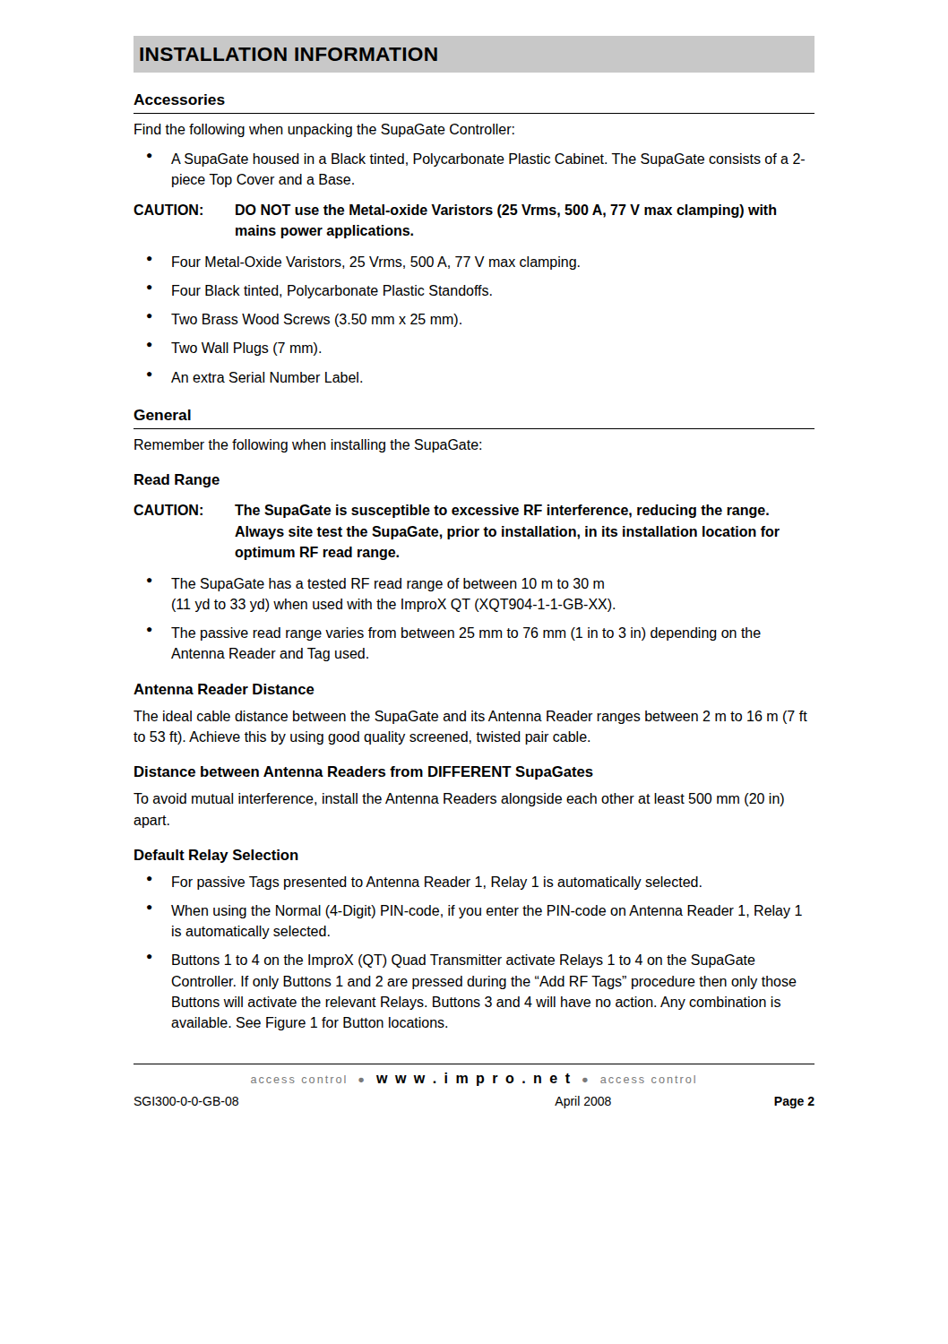INSTALLATION INFORMATION
Accessories
Find the following when unpacking the SupaGate Controller:
A SupaGate housed in a Black tinted, Polycarbonate Plastic Cabinet. The SupaGate consists of a 2-piece Top Cover and a Base.
CAUTION: DO NOT use the Metal-oxide Varistors (25 Vrms, 500 A, 77 V max clamping) with mains power applications.
Four Metal-Oxide Varistors, 25 Vrms, 500 A, 77 V max clamping.
Four Black tinted, Polycarbonate Plastic Standoffs.
Two Brass Wood Screws (3.50 mm x 25 mm).
Two Wall Plugs (7 mm).
An extra Serial Number Label.
General
Remember the following when installing the SupaGate:
Read Range
CAUTION: The SupaGate is susceptible to excessive RF interference, reducing the range. Always site test the SupaGate, prior to installation, in its installation location for optimum RF read range.
The SupaGate has a tested RF read range of between 10 m to 30 m
(11 yd to 33 yd) when used with the ImproX QT (XQT904-1-1-GB-XX).
The passive read range varies from between 25 mm to 76 mm (1 in to 3 in) depending on the Antenna Reader and Tag used.
Antenna Reader Distance
The ideal cable distance between the SupaGate and its Antenna Reader ranges between 2 m to 16 m (7 ft to 53 ft). Achieve this by using good quality screened, twisted pair cable.
Distance between Antenna Readers from DIFFERENT SupaGates
To avoid mutual interference, install the Antenna Readers alongside each other at least 500 mm (20 in) apart.
Default Relay Selection
For passive Tags presented to Antenna Reader 1, Relay 1 is automatically selected.
When using the Normal (4-Digit) PIN-code, if you enter the PIN-code on Antenna Reader 1, Relay 1 is automatically selected.
Buttons 1 to 4 on the ImproX (QT) Quad Transmitter activate Relays 1 to 4 on the SupaGate Controller. If only Buttons 1 and 2 are pressed during the “Add RF Tags” procedure then only those Buttons will activate the relevant Relays. Buttons 3 and 4 will have no action. Any combination is available. See Figure 1 for Button locations.
access control ● w w w . i m p r o . n e t ● access control
SGI300-0-0-GB-08 April 2008 Page 2